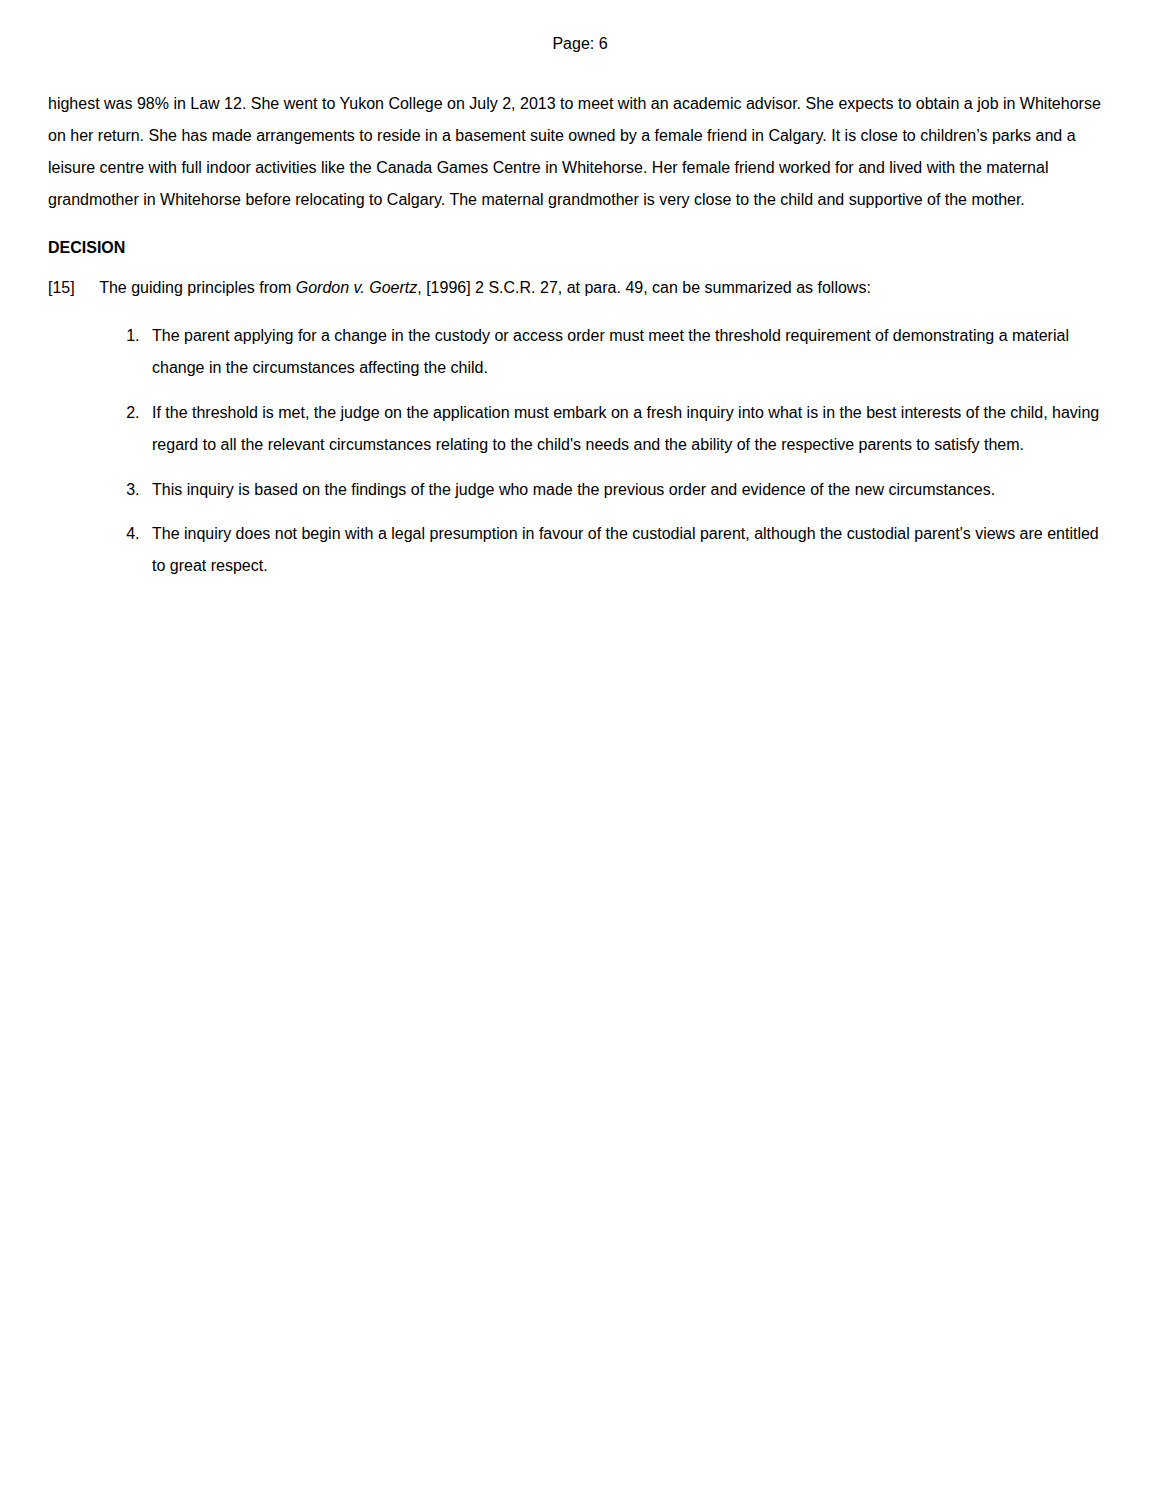Page: 6
highest was 98% in Law 12. She went to Yukon College on July 2, 2013 to meet with an academic advisor. She expects to obtain a job in Whitehorse on her return. She has made arrangements to reside in a basement suite owned by a female friend in Calgary. It is close to children’s parks and a leisure centre with full indoor activities like the Canada Games Centre in Whitehorse. Her female friend worked for and lived with the maternal grandmother in Whitehorse before relocating to Calgary. The maternal grandmother is very close to the child and supportive of the mother.
DECISION
[15] The guiding principles from Gordon v. Goertz, [1996] 2 S.C.R. 27, at para. 49, can be summarized as follows:
The parent applying for a change in the custody or access order must meet the threshold requirement of demonstrating a material change in the circumstances affecting the child.
If the threshold is met, the judge on the application must embark on a fresh inquiry into what is in the best interests of the child, having regard to all the relevant circumstances relating to the child's needs and the ability of the respective parents to satisfy them.
This inquiry is based on the findings of the judge who made the previous order and evidence of the new circumstances.
The inquiry does not begin with a legal presumption in favour of the custodial parent, although the custodial parent's views are entitled to great respect.